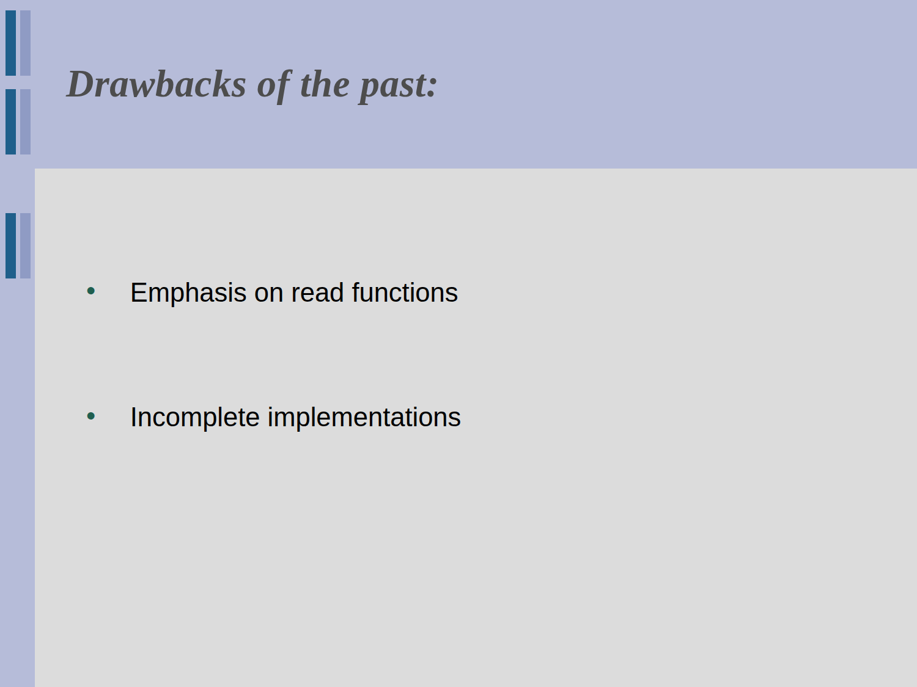Drawbacks of the past:
Emphasis on read functions
Incomplete implementations